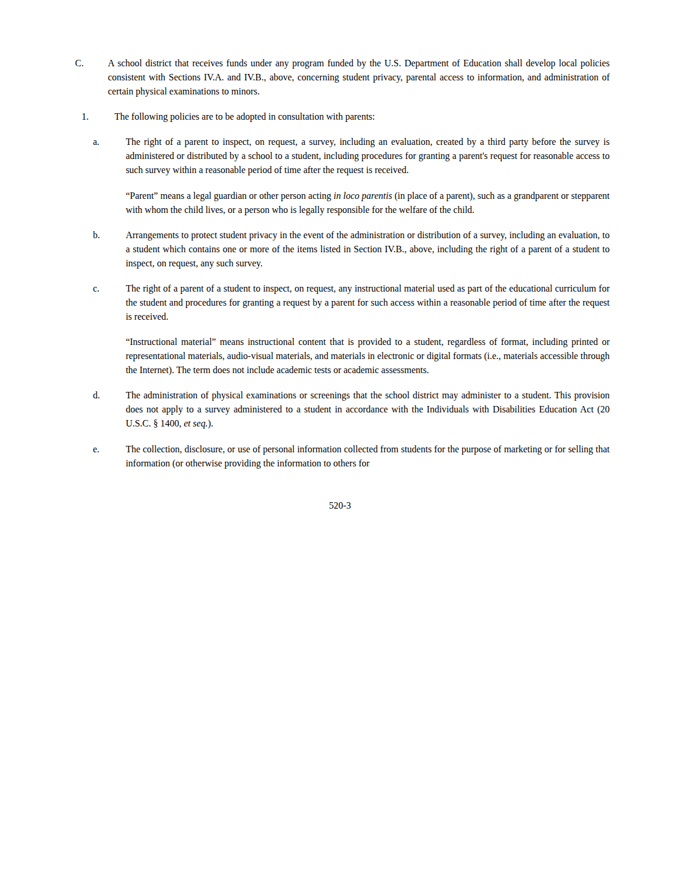C.
A school district that receives funds under any program funded by the U.S. Department of Education shall develop local policies consistent with Sections IV.A. and IV.B., above, concerning student privacy, parental access to information, and administration of certain physical examinations to minors.
1.
The following policies are to be adopted in consultation with parents:
a.
The right of a parent to inspect, on request, a survey, including an evaluation, created by a third party before the survey is administered or distributed by a school to a student, including procedures for granting a parent's request for reasonable access to such survey within a reasonable period of time after the request is received.
“Parent” means a legal guardian or other person acting in loco parentis (in place of a parent), such as a grandparent or stepparent with whom the child lives, or a person who is legally responsible for the welfare of the child.
b.
Arrangements to protect student privacy in the event of the administration or distribution of a survey, including an evaluation, to a student which contains one or more of the items listed in Section IV.B., above, including the right of a parent of a student to inspect, on request, any such survey.
c.
The right of a parent of a student to inspect, on request, any instructional material used as part of the educational curriculum for the student and procedures for granting a request by a parent for such access within a reasonable period of time after the request is received.
“Instructional material” means instructional content that is provided to a student, regardless of format, including printed or representational materials, audio-visual materials, and materials in electronic or digital formats (i.e., materials accessible through the Internet). The term does not include academic tests or academic assessments.
d.
The administration of physical examinations or screenings that the school district may administer to a student. This provision does not apply to a survey administered to a student in accordance with the Individuals with Disabilities Education Act (20 U.S.C. § 1400, et seq.).
e.
The collection, disclosure, or use of personal information collected from students for the purpose of marketing or for selling that information (or otherwise providing the information to others for
520-3